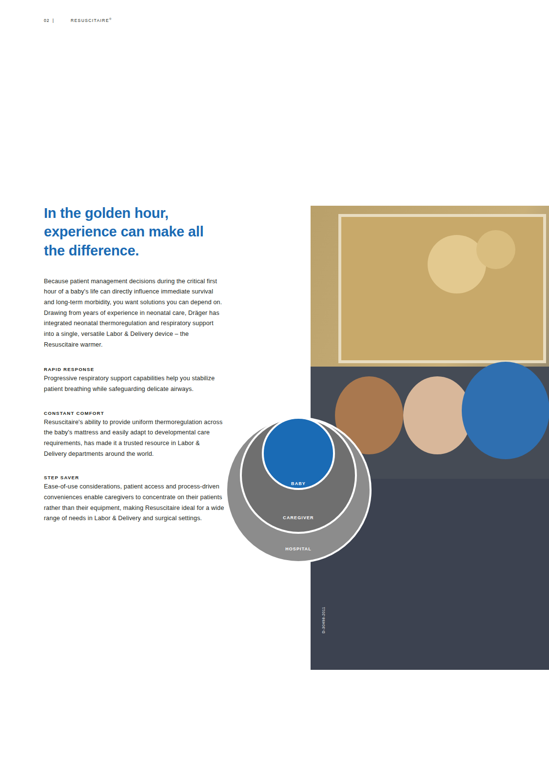02|RESUSCITAIRE®
D-30498-2011
HOSPITAL
CAREGIVER
BABY
In the golden hour, experience can make all the difference.
Because patient management decisions during the critical first hour of a baby's life can directly influence immediate survival and long-term morbidity, you want solutions you can depend on. Drawing from years of experience in neonatal care, Dräger has integrated neonatal thermoregulation and respiratory support into a single, versatile Labor & Delivery device – the Resuscitaire warmer.
Rapid Response
Progressive respiratory support capabilities help you stabilize patient breathing while safeguarding delicate airways.
Constant Comfort
Resuscitaire's ability to provide uniform thermoregulation across the baby's mattress and easily adapt to developmental care requirements, has made it a trusted resource in Labor & Delivery departments around the world.
Step Saver
Ease-of-use considerations, patient access and process-driven conveniences enable caregivers to concentrate on their patients rather than their equipment, making Resuscitaire ideal for a wide range of needs in Labor & Delivery and surgical settings.